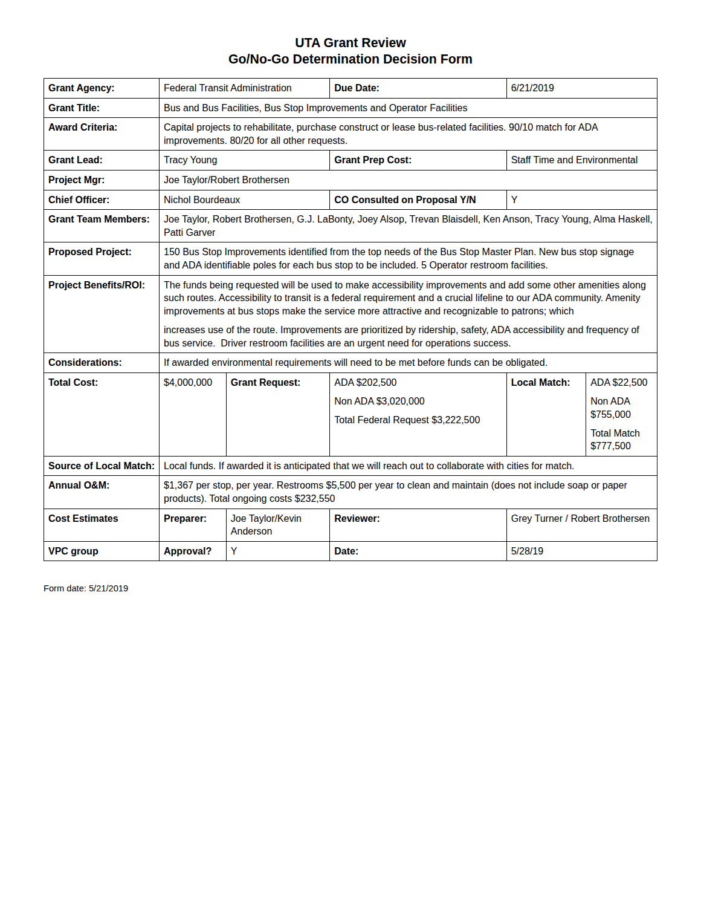UTA Grant Review
Go/No-Go Determination Decision Form
| Grant Agency: | Federal Transit Administration | Due Date: | 6/21/2019 |
| Grant Title: | Bus and Bus Facilities, Bus Stop Improvements and Operator Facilities |
| Award Criteria: | Capital projects to rehabilitate, purchase construct or lease bus-related facilities. 90/10 match for ADA improvements. 80/20 for all other requests. |
| Grant Lead: | Tracy Young | Grant Prep Cost: | Staff Time and Environmental |
| Project Mgr: | Joe Taylor/Robert Brothersen |
| Chief Officer: | Nichol Bourdeaux | CO Consulted on Proposal Y/N | Y |
| Grant Team Members: | Joe Taylor, Robert Brothersen, G.J. LaBonty, Joey Alsop, Trevan Blaisdell, Ken Anson, Tracy Young, Alma Haskell, Patti Garver |
| Proposed Project: | 150 Bus Stop Improvements identified from the top needs of the Bus Stop Master Plan. New bus stop signage and ADA identifiable poles for each bus stop to be included. 5 Operator restroom facilities. |
| Project Benefits/ROI: | The funds being requested will be used to make accessibility improvements and add some other amenities along such routes. Accessibility to transit is a federal requirement and a crucial lifeline to our ADA community. Amenity improvements at bus stops make the service more attractive and recognizable to patrons; which increases use of the route. Improvements are prioritized by ridership, safety, ADA accessibility and frequency of bus service. Driver restroom facilities are an urgent need for operations success. |
| Considerations: | If awarded environmental requirements will need to be met before funds can be obligated. |
| Total Cost: | $4,000,000 | Grant Request: | ADA $202,500 Non ADA $3,020,000 Total Federal Request $3,222,500 | Local Match: | ADA $22,500 Non ADA $755,000 Total Match $777,500 |
| Source of Local Match: | Local funds. If awarded it is anticipated that we will reach out to collaborate with cities for match. |
| Annual O&M: | $1,367 per stop, per year. Restrooms $5,500 per year to clean and maintain (does not include soap or paper products). Total ongoing costs $232,550 |
| Cost Estimates | Preparer: | Joe Taylor/Kevin Anderson | Reviewer: | Grey Turner / Robert Brothersen |
| VPC group | Approval? | Y | Date: | 5/28/19 |
Form date: 5/21/2019